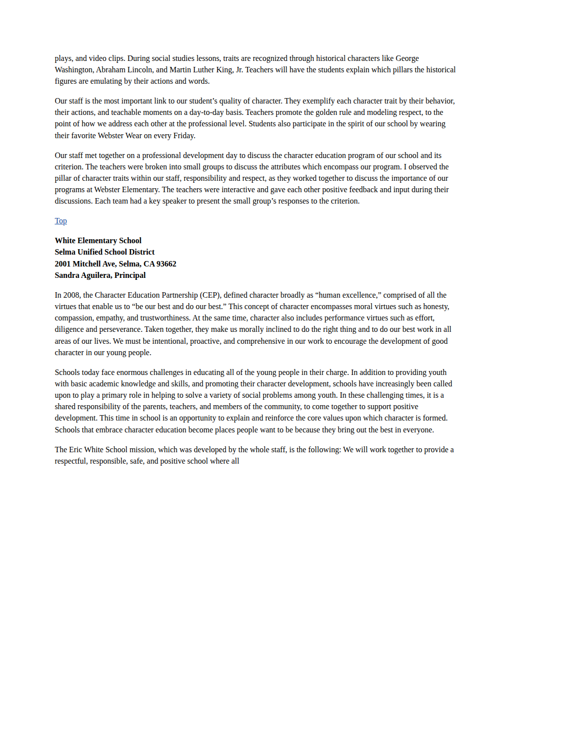plays, and video clips. During social studies lessons, traits are recognized through historical characters like George Washington, Abraham Lincoln, and Martin Luther King, Jr. Teachers will have the students explain which pillars the historical figures are emulating by their actions and words.
Our staff is the most important link to our student’s quality of character. They exemplify each character trait by their behavior, their actions, and teachable moments on a day-to-day basis. Teachers promote the golden rule and modeling respect, to the point of how we address each other at the professional level. Students also participate in the spirit of our school by wearing their favorite Webster Wear on every Friday.
Our staff met together on a professional development day to discuss the character education program of our school and its criterion. The teachers were broken into small groups to discuss the attributes which encompass our program. I observed the pillar of character traits within our staff, responsibility and respect, as they worked together to discuss the importance of our programs at Webster Elementary. The teachers were interactive and gave each other positive feedback and input during their discussions. Each team had a key speaker to present the small group’s responses to the criterion.
Top
White Elementary School
Selma Unified School District
2001 Mitchell Ave, Selma, CA 93662
Sandra Aguilera, Principal
In 2008, the Character Education Partnership (CEP), defined character broadly as “human excellence,” comprised of all the virtues that enable us to “be our best and do our best.” This concept of character encompasses moral virtues such as honesty, compassion, empathy, and trustworthiness. At the same time, character also includes performance virtues such as effort, diligence and perseverance. Taken together, they make us morally inclined to do the right thing and to do our best work in all areas of our lives. We must be intentional, proactive, and comprehensive in our work to encourage the development of good character in our young people.
Schools today face enormous challenges in educating all of the young people in their charge. In addition to providing youth with basic academic knowledge and skills, and promoting their character development, schools have increasingly been called upon to play a primary role in helping to solve a variety of social problems among youth. In these challenging times, it is a shared responsibility of the parents, teachers, and members of the community, to come together to support positive development. This time in school is an opportunity to explain and reinforce the core values upon which character is formed. Schools that embrace character education become places people want to be because they bring out the best in everyone.
The Eric White School mission, which was developed by the whole staff, is the following: We will work together to provide a respectful, responsible, safe, and positive school where all